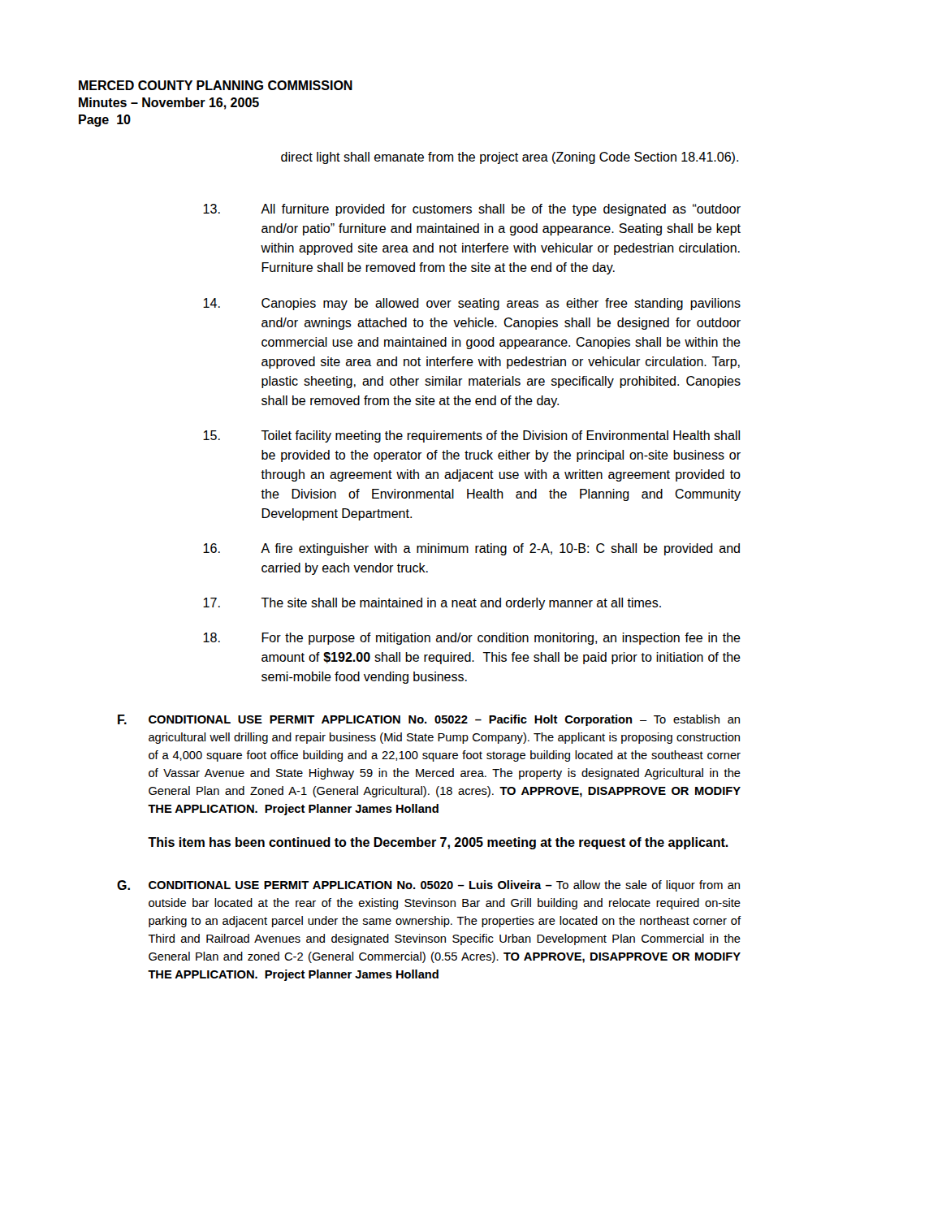MERCED COUNTY PLANNING COMMISSION
Minutes – November 16, 2005
Page 10
direct light shall emanate from the project area (Zoning Code Section 18.41.06).
13. All furniture provided for customers shall be of the type designated as “outdoor and/or patio” furniture and maintained in a good appearance. Seating shall be kept within approved site area and not interfere with vehicular or pedestrian circulation. Furniture shall be removed from the site at the end of the day.
14. Canopies may be allowed over seating areas as either free standing pavilions and/or awnings attached to the vehicle. Canopies shall be designed for outdoor commercial use and maintained in good appearance. Canopies shall be within the approved site area and not interfere with pedestrian or vehicular circulation. Tarp, plastic sheeting, and other similar materials are specifically prohibited. Canopies shall be removed from the site at the end of the day.
15. Toilet facility meeting the requirements of the Division of Environmental Health shall be provided to the operator of the truck either by the principal on-site business or through an agreement with an adjacent use with a written agreement provided to the Division of Environmental Health and the Planning and Community Development Department.
16. A fire extinguisher with a minimum rating of 2-A, 10-B: C shall be provided and carried by each vendor truck.
17. The site shall be maintained in a neat and orderly manner at all times.
18. For the purpose of mitigation and/or condition monitoring, an inspection fee in the amount of $192.00 shall be required. This fee shall be paid prior to initiation of the semi-mobile food vending business.
F.
CONDITIONAL USE PERMIT APPLICATION No. 05022 – Pacific Holt Corporation – To establish an agricultural well drilling and repair business (Mid State Pump Company). The applicant is proposing construction of a 4,000 square foot office building and a 22,100 square foot storage building located at the southeast corner of Vassar Avenue and State Highway 59 in the Merced area. The property is designated Agricultural in the General Plan and Zoned A-1 (General Agricultural). (18 acres). TO APPROVE, DISAPPROVE OR MODIFY THE APPLICATION. Project Planner James Holland
This item has been continued to the December 7, 2005 meeting at the request of the applicant.
G.
CONDITIONAL USE PERMIT APPLICATION No. 05020 – Luis Oliveira – To allow the sale of liquor from an outside bar located at the rear of the existing Stevinson Bar and Grill building and relocate required on-site parking to an adjacent parcel under the same ownership. The properties are located on the northeast corner of Third and Railroad Avenues and designated Stevinson Specific Urban Development Plan Commercial in the General Plan and zoned C-2 (General Commercial) (0.55 Acres). TO APPROVE, DISAPPROVE OR MODIFY THE APPLICATION. Project Planner James Holland